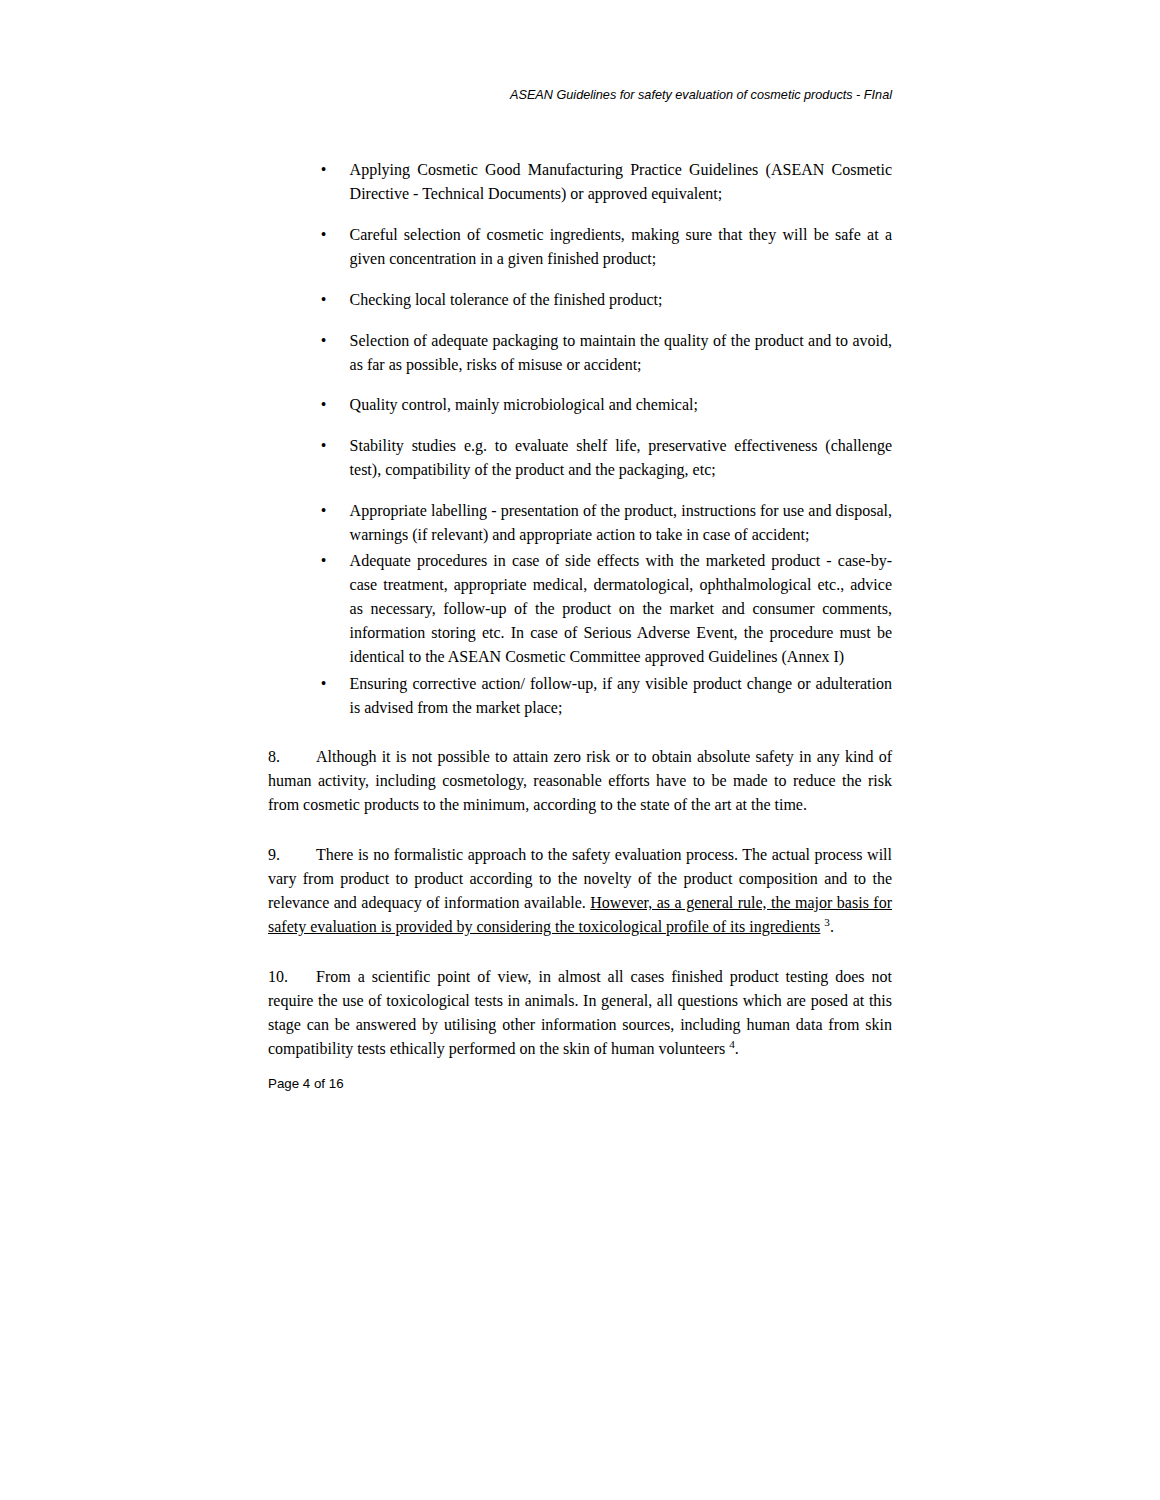ASEAN Guidelines for safety evaluation of cosmetic products - FInal
Applying Cosmetic Good Manufacturing Practice Guidelines (ASEAN Cosmetic Directive - Technical Documents) or approved equivalent;
Careful selection of cosmetic ingredients, making sure that they will be safe at a given concentration in a given finished product;
Checking local tolerance of the finished product;
Selection of adequate packaging to maintain the quality of the product and to avoid, as far as possible, risks of misuse or accident;
Quality control, mainly microbiological and chemical;
Stability studies e.g. to evaluate shelf life, preservative effectiveness (challenge test), compatibility of the product and the packaging, etc;
Appropriate labelling - presentation of the product, instructions for use and disposal, warnings (if relevant) and appropriate action to take in case of accident;
Adequate procedures in case of side effects with the marketed product - case-by-case treatment, appropriate medical, dermatological, ophthalmological etc., advice as necessary, follow-up of the product on the market and consumer comments, information storing etc. In case of Serious Adverse Event, the procedure must be identical to the ASEAN Cosmetic Committee approved Guidelines (Annex I)
Ensuring corrective action/ follow-up, if any visible product change or adulteration is advised from the market place;
8. Although it is not possible to attain zero risk or to obtain absolute safety in any kind of human activity, including cosmetology, reasonable efforts have to be made to reduce the risk from cosmetic products to the minimum, according to the state of the art at the time.
9. There is no formalistic approach to the safety evaluation process. The actual process will vary from product to product according to the novelty of the product composition and to the relevance and adequacy of information available. However, as a general rule, the major basis for safety evaluation is provided by considering the toxicological profile of its ingredients 3.
10. From a scientific point of view, in almost all cases finished product testing does not require the use of toxicological tests in animals. In general, all questions which are posed at this stage can be answered by utilising other information sources, including human data from skin compatibility tests ethically performed on the skin of human volunteers 4.
Page 4 of 16